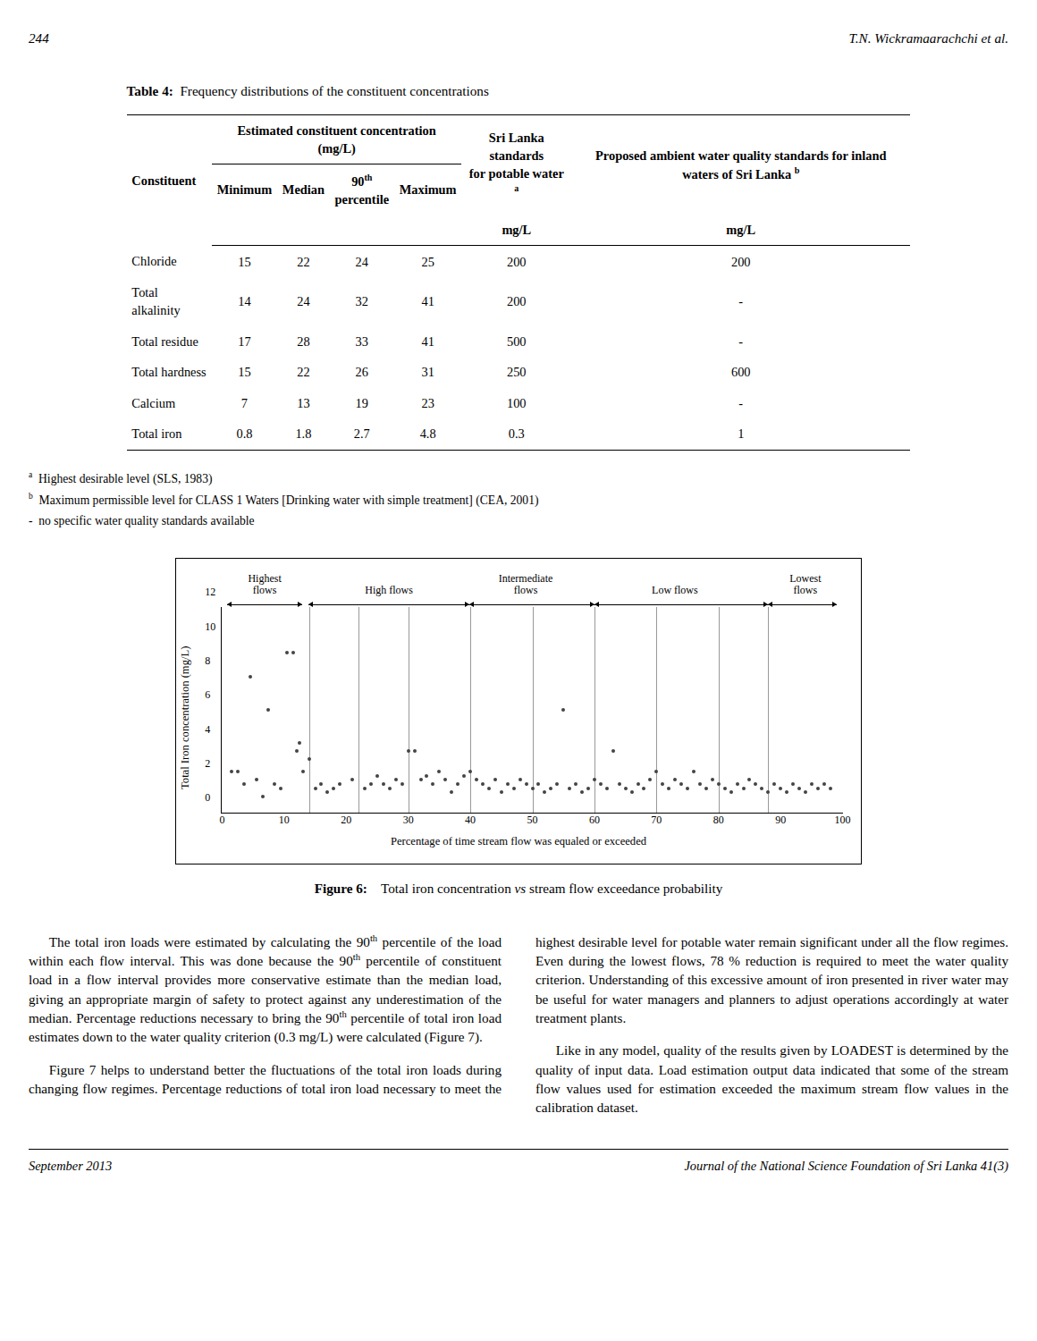244 T.N. Wickramaarachchi et al.
Table 4: Frequency distributions of the constituent concentrations
| Constituent | Estimated constituent concentration (mg/L) | Sri Lanka standards for potable water a | Proposed ambient water quality standards for inland waters of Sri Lanka b |
| --- | --- | --- | --- |
| Minimum | Median | 90 th percentile | Maximum |
| | | | | mg/L | mg/L |
| Chloride | 15 | 22 | 24 | 25 | 200 | 200 |
| Total alkalinity | 14 | 24 | 32 | 41 | 200 | - |
| Total residue | 17 | 28 | 33 | 41 | 500 | - |
| Total hardness | 15 | 22 | 26 | 31 | 250 | 600 |
| Calcium | 7 | 13 | 19 | 23 | 100 | - |
| Total iron | 0.8 | 1.8 | 2.7 | 4.8 | 0.3 | 1 |
a Highest desirable level (SLS, 1983)
b Maximum permissible level for CLASS 1 Waters [Drinking water with simple treatment] (CEA, 2001)
- no specific water quality standards available
Highest
flows
High flows
Intermediate
flows
Low flows
Lowest
flows
Total Iron concentration (mg/L)
0
2
4
6
8
10
12
0
10
20
30
40
50
60
70
80
90
100
Percentage of time stream flow was equaled or exceeded
Figure 6: Total iron concentration vs stream flow exceedance probability
The total iron loads were estimated by calculating the 90th percentile of the load within each flow interval. This was done because the 90th percentile of constituent load in a flow interval provides more conservative estimate than the median load, giving an appropriate margin of safety to protect against any underestimation of the median. Percentage reductions necessary to bring the 90th percentile of total iron load estimates down to the water quality criterion (0.3 mg/L) were calculated (Figure 7).
Figure 7 helps to understand better the fluctuations of the total iron loads during changing flow regimes. Percentage reductions of total iron load necessary to meet the highest desirable level for potable water remain significant under all the flow regimes. Even during the lowest flows, 78 % reduction is required to meet the water quality criterion. Understanding of this excessive amount of iron presented in river water may be useful for water managers and planners to adjust operations accordingly at water treatment plants.
Like in any model, quality of the results given by LOADEST is determined by the quality of input data. Load estimation output data indicated that some of the stream flow values used for estimation exceeded the maximum stream flow values in the calibration dataset.
September 2013 Journal of the National Science Foundation of Sri Lanka 41(3)